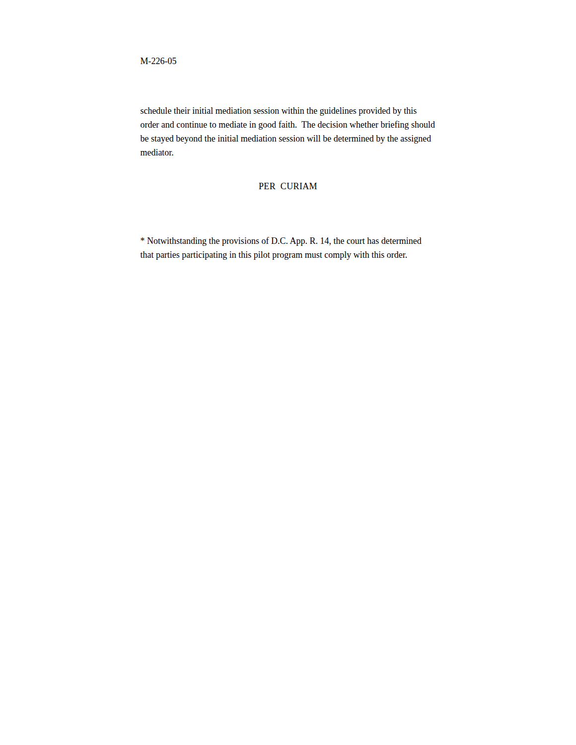M-226-05
schedule their initial mediation session within the guidelines provided by this order and continue to mediate in good faith. The decision whether briefing should be stayed beyond the initial mediation session will be determined by the assigned mediator.
PER CURIAM
* Notwithstanding the provisions of D.C. App. R. 14, the court has determined that parties participating in this pilot program must comply with this order.